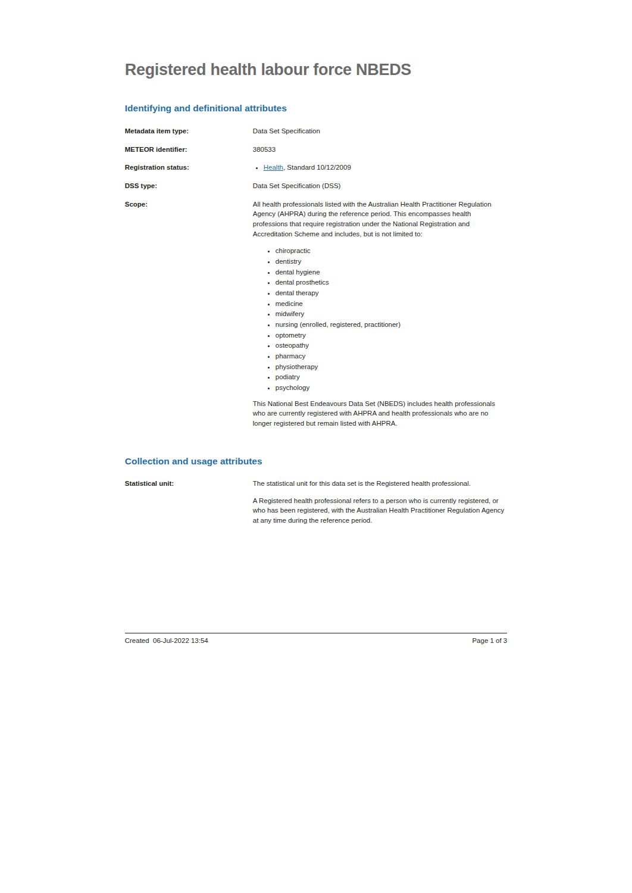Registered health labour force NBEDS
Identifying and definitional attributes
| Metadata item type: | Data Set Specification |
| METEOR identifier: | 380533 |
| Registration status: | Health , Standard 10/12/2009 |
| DSS type: | Data Set Specification (DSS) |
| Scope: | All health professionals listed with the Australian Health Practitioner Regulation Agency (AHPRA) during the reference period. This encompasses health professions that require registration under the National Registration and Accreditation Scheme and includes, but is not limited to: chiropractic dentistry dental hygiene dental prosthetics dental therapy medicine midwifery nursing (enrolled, registered, practitioner) optometry osteopathy pharmacy physiotherapy podiatry psychology This National Best Endeavours Data Set (NBEDS) includes health professionals who are currently registered with AHPRA and health professionals who are no longer registered but remain listed with AHPRA. |
Collection and usage attributes
| Statistical unit: | The statistical unit for this data set is the Registered health professional. A Registered health professional refers to a person who is currently registered, or who has been registered, with the Australian Health Practitioner Regulation Agency at any time during the reference period. |
Created 06-Jul-2022 13:54 Page 1 of 3